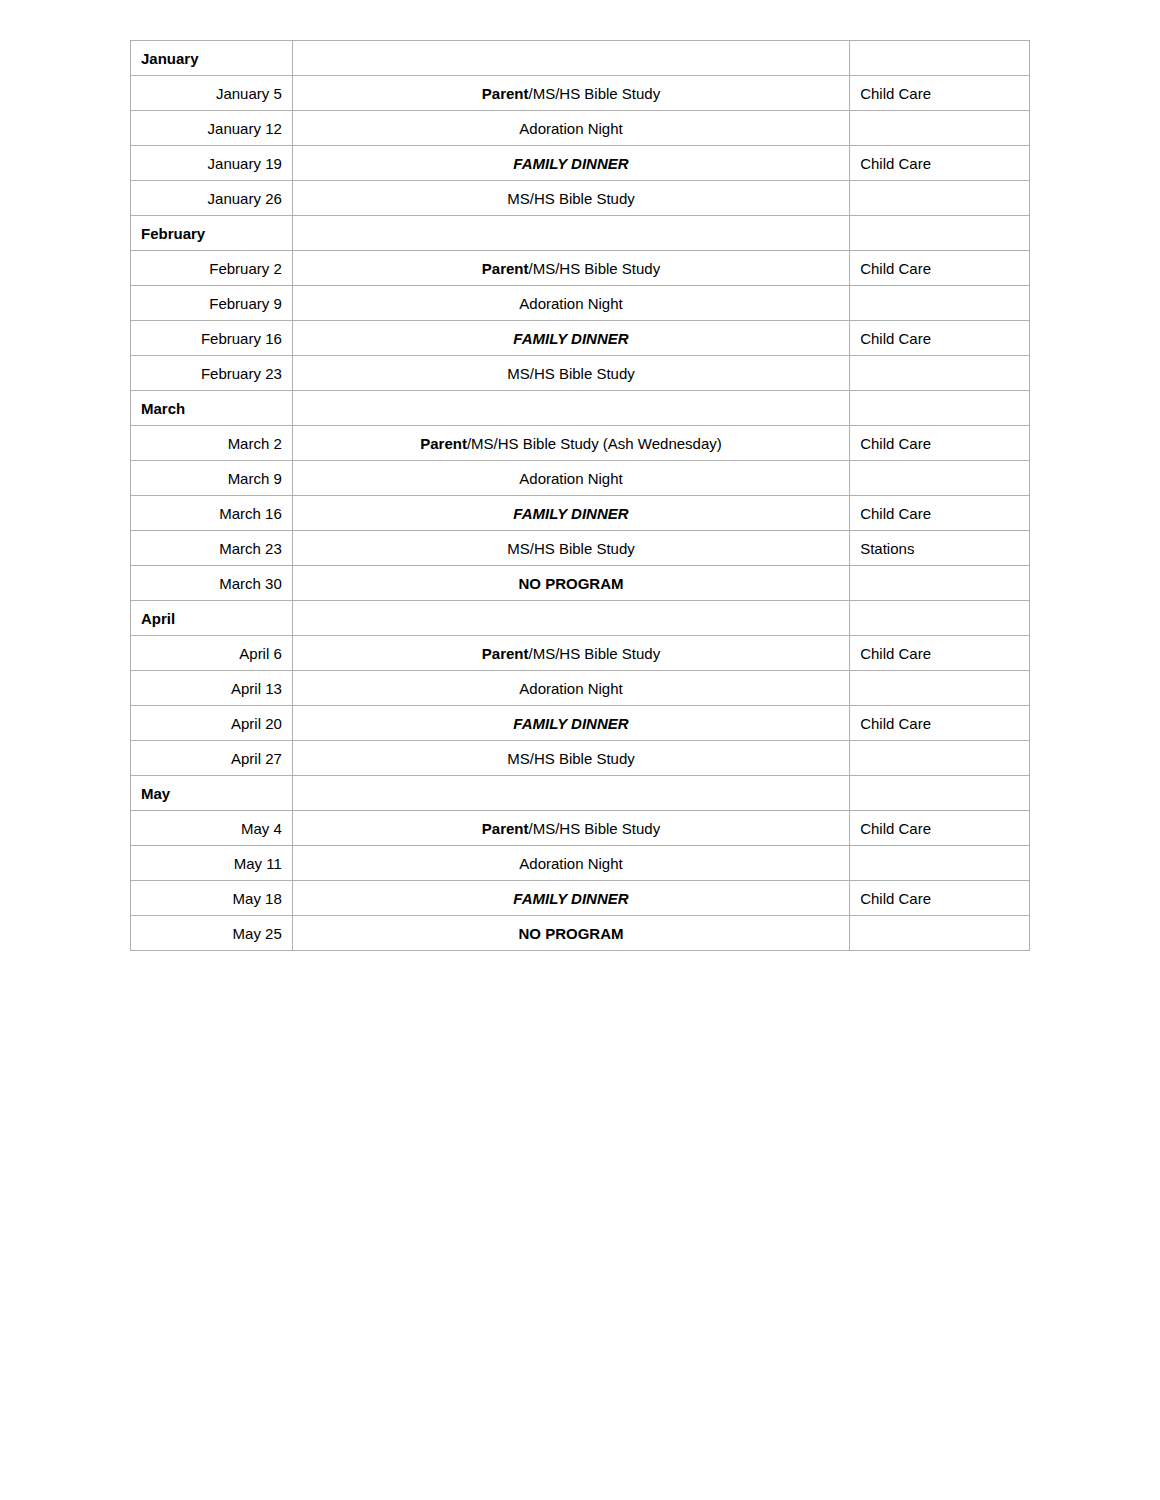| January | | |
| January 5 | Parent /MS/HS Bible Study | Child Care |
| January 12 | Adoration Night | |
| January 19 | FAMILY DINNER | Child Care |
| January 26 | MS/HS Bible Study | |
| February | | |
| February 2 | Parent /MS/HS Bible Study | Child Care |
| February 9 | Adoration Night | |
| February 16 | FAMILY DINNER | Child Care |
| February 23 | MS/HS Bible Study | |
| March | | |
| March 2 | Parent /MS/HS Bible Study (Ash Wednesday) | Child Care |
| March 9 | Adoration Night | |
| March 16 | FAMILY DINNER | Child Care |
| March 23 | MS/HS Bible Study | Stations |
| March 30 | NO PROGRAM | |
| April | | |
| April 6 | Parent /MS/HS Bible Study | Child Care |
| April 13 | Adoration Night | |
| April 20 | FAMILY DINNER | Child Care |
| April 27 | MS/HS Bible Study | |
| May | | |
| May 4 | Parent /MS/HS Bible Study | Child Care |
| May 11 | Adoration Night | |
| May 18 | FAMILY DINNER | Child Care |
| May 25 | NO PROGRAM | |